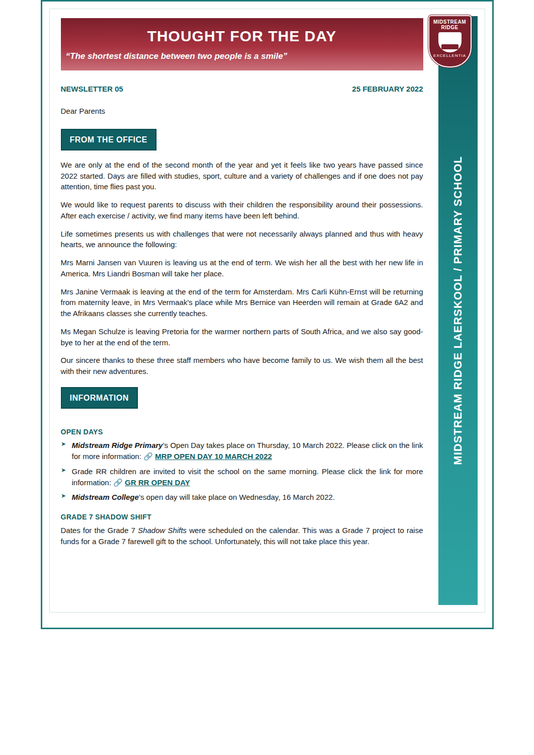Midstream Ridge Laerskool / Primary School
THOUGHT FOR THE DAY
“The shortest distance between two people is a smile”
MIDSTREAM RIDGE
EXCELLENTIA
NEWSLETTER 05 25 FEBRUARY 2022
Dear Parents
FROM THE OFFICE
We are only at the end of the second month of the year and yet it feels like two years have passed since 2022 started. Days are filled with studies, sport, culture and a variety of challenges and if one does not pay attention, time flies past you.
We would like to request parents to discuss with their children the responsibility around their possessions. After each exercise / activity, we find many items have been left behind.
Life sometimes presents us with challenges that were not necessarily always planned and thus with heavy hearts, we announce the following:
Mrs Marni Jansen van Vuuren is leaving us at the end of term. We wish her all the best with her new life in America. Mrs Liandri Bosman will take her place.
Mrs Janine Vermaak is leaving at the end of the term for Amsterdam. Mrs Carli Kühn-Ernst will be returning from maternity leave, in Mrs Vermaak's place while Mrs Bernice van Heerden will remain at Grade 6A2 and the Afrikaans classes she currently teaches.
Ms Megan Schulze is leaving Pretoria for the warmer northern parts of South Africa, and we also say good-bye to her at the end of the term.
Our sincere thanks to these three staff members who have become family to us. We wish them all the best with their new adventures.
INFORMATION
OPEN DAYS
Midstream Ridge Primary’s Open Day takes place on Thursday, 10 March 2022. Please click on the link for more information: 🔗MRP OPEN DAY 10 MARCH 2022
Grade RR children are invited to visit the school on the same morning. Please click the link for more information: 🔗GR RR OPEN DAY
Midstream College’s open day will take place on Wednesday, 16 March 2022.
GRADE 7 SHADOW SHIFT
Dates for the Grade 7 Shadow Shifts were scheduled on the calendar. This was a Grade 7 project to raise funds for a Grade 7 farewell gift to the school. Unfortunately, this will not take place this year.